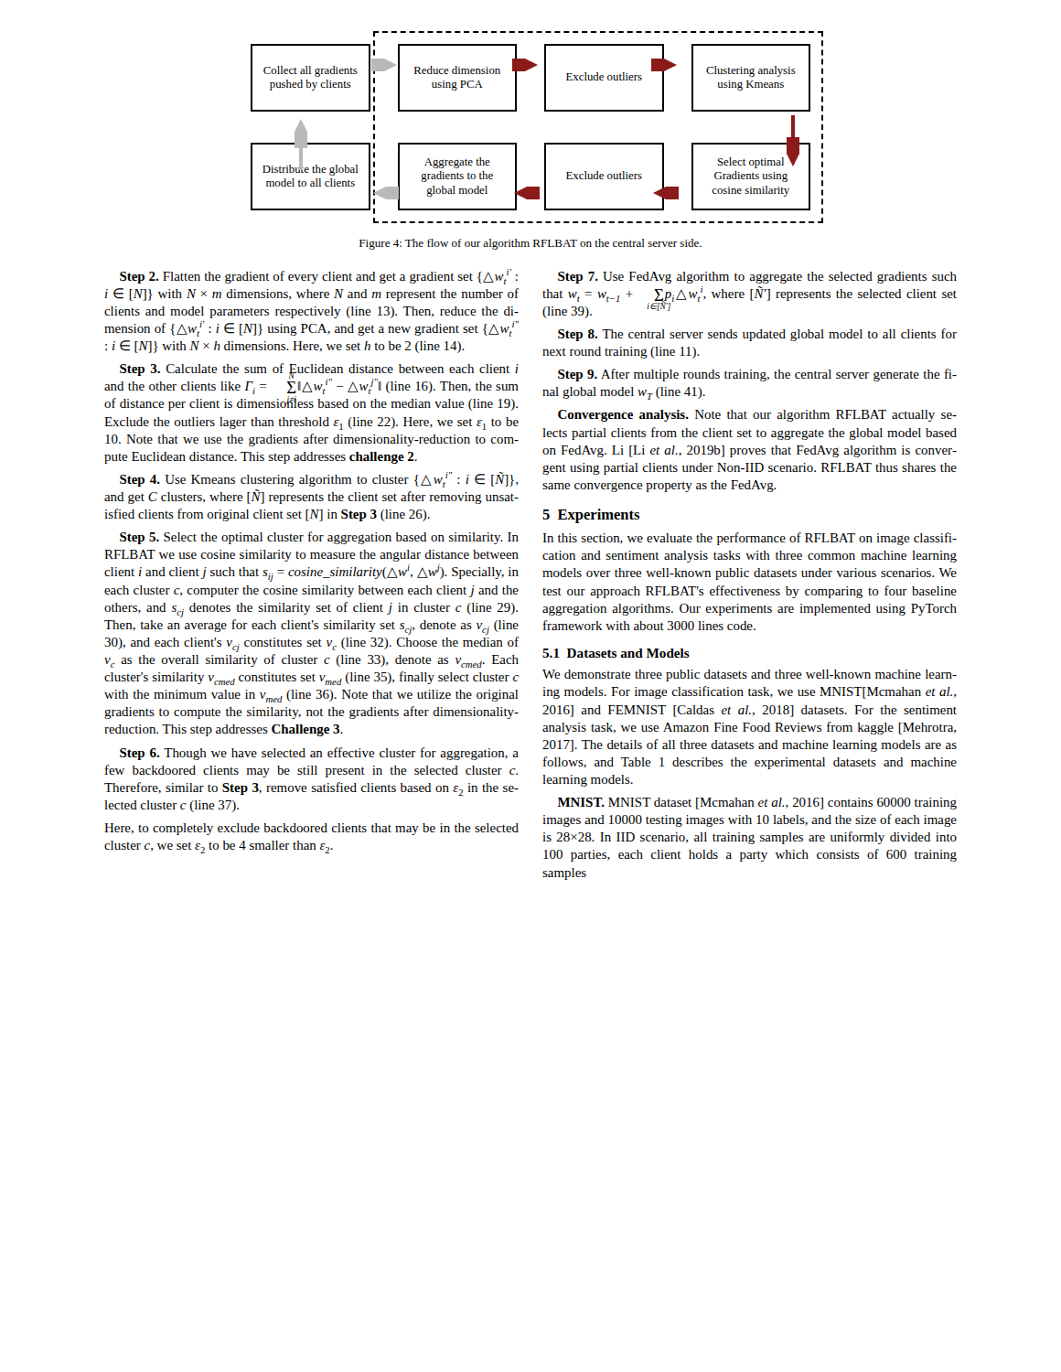Collect all gradients pushed by clients
Reduce dimension using PCA
Exclude outliers
Clustering analysis using Kmeans
Distribute the global model to all clients
Aggregate the gradients to the global model
Exclude outliers
Select optimal Gradients using cosine similarity
Figure 4: The flow of our algorithm RFLBAT on the central server side.
Step 2. Flatten the gradient of every client and get a gradient set {△wti′ : i ∈ [N]} with N × m dimensions, where N and m represent the number of clients and model parameters respectively (line 13). Then, reduce the dimension of {△wti′ : i ∈ [N]} using PCA, and get a new gradient set {△wti″ : i ∈ [N]} with N × h dimensions. Here, we set h to be 2 (line 14).
Step 3. Calculate the sum of Euclidean distance between each client i and the other clients like Γi = ΣNj≠i‖△wti″ − △wtj″‖ (line 16). Then, the sum of distance per client is dimensionless based on the median value (line 19). Exclude the outliers lager than threshold ε1 (line 22). Here, we set ε1 to be 10. Note that we use the gradients after dimensionality-reduction to compute Euclidean distance. This step addresses challenge 2.
Step 4. Use Kmeans clustering algorithm to cluster {△wti″ : i ∈ [Ñ]}, and get C clusters, where [Ñ] represents the client set after removing unsatisfied clients from original client set [N] in Step 3 (line 26).
Step 5. Select the optimal cluster for aggregation based on similarity. In RFLBAT we use cosine similarity to measure the angular distance between client i and client j such that sij = cosine_similarity(△wi, △wj). Specially, in each cluster c, computer the cosine similarity between each client j and the others, and scj denotes the similarity set of client j in cluster c (line 29). Then, take an average for each client's similarity set scj, denote as vcj (line 30), and each client's vcj constitutes set vc (line 32). Choose the median of vc as the overall similarity of cluster c (line 33), denote as vcmed. Each cluster's similarity vcmed constitutes set vmed (line 35), finally select cluster c with the minimum value in vmed (line 36). Note that we utilize the original gradients to compute the similarity, not the gradients after dimensionality-reduction. This step addresses Challenge 3.
Step 6. Though we have selected an effective cluster for aggregation, a few backdoored clients may be still present in the selected cluster c. Therefore, similar to Step 3, remove satisfied clients based on ε2 in the selected cluster c (line 37).
Here, to completely exclude backdoored clients that may be in the selected cluster c, we set ε2 to be 4 smaller than ε2.
Step 7. Use FedAvg algorithm to aggregate the selected gradients such that wt = wt−1 + Σi∈[Ñ′] pi△wti, where [Ñ′] represents the selected client set (line 39).
Step 8. The central server sends updated global model to all clients for next round training (line 11).
Step 9. After multiple rounds training, the central server generate the final global model wT (line 41).
Convergence analysis. Note that our algorithm RFLBAT actually selects partial clients from the client set to aggregate the global model based on FedAvg. Li [Li et al., 2019b] proves that FedAvg algorithm is convergent using partial clients under Non-IID scenario. RFLBAT thus shares the same convergence property as the FedAvg.
5 Experiments
In this section, we evaluate the performance of RFLBAT on image classification and sentiment analysis tasks with three common machine learning models over three well-known public datasets under various scenarios. We test our approach RFLBAT's effectiveness by comparing to four baseline aggregation algorithms. Our experiments are implemented using PyTorch framework with about 3000 lines code.
5.1 Datasets and Models
We demonstrate three public datasets and three well-known machine learning models. For image classification task, we use MNIST[Mcmahan et al., 2016] and FEMNIST [Caldas et al., 2018] datasets. For the sentiment analysis task, we use Amazon Fine Food Reviews from kaggle [Mehrotra, 2017]. The details of all three datasets and machine learning models are as follows, and Table 1 describes the experimental datasets and machine learning models.
MNIST. MNIST dataset [Mcmahan et al., 2016] contains 60000 training images and 10000 testing images with 10 labels, and the size of each image is 28×28. In IID scenario, all training samples are uniformly divided into 100 parties, each client holds a party which consists of 600 training samples